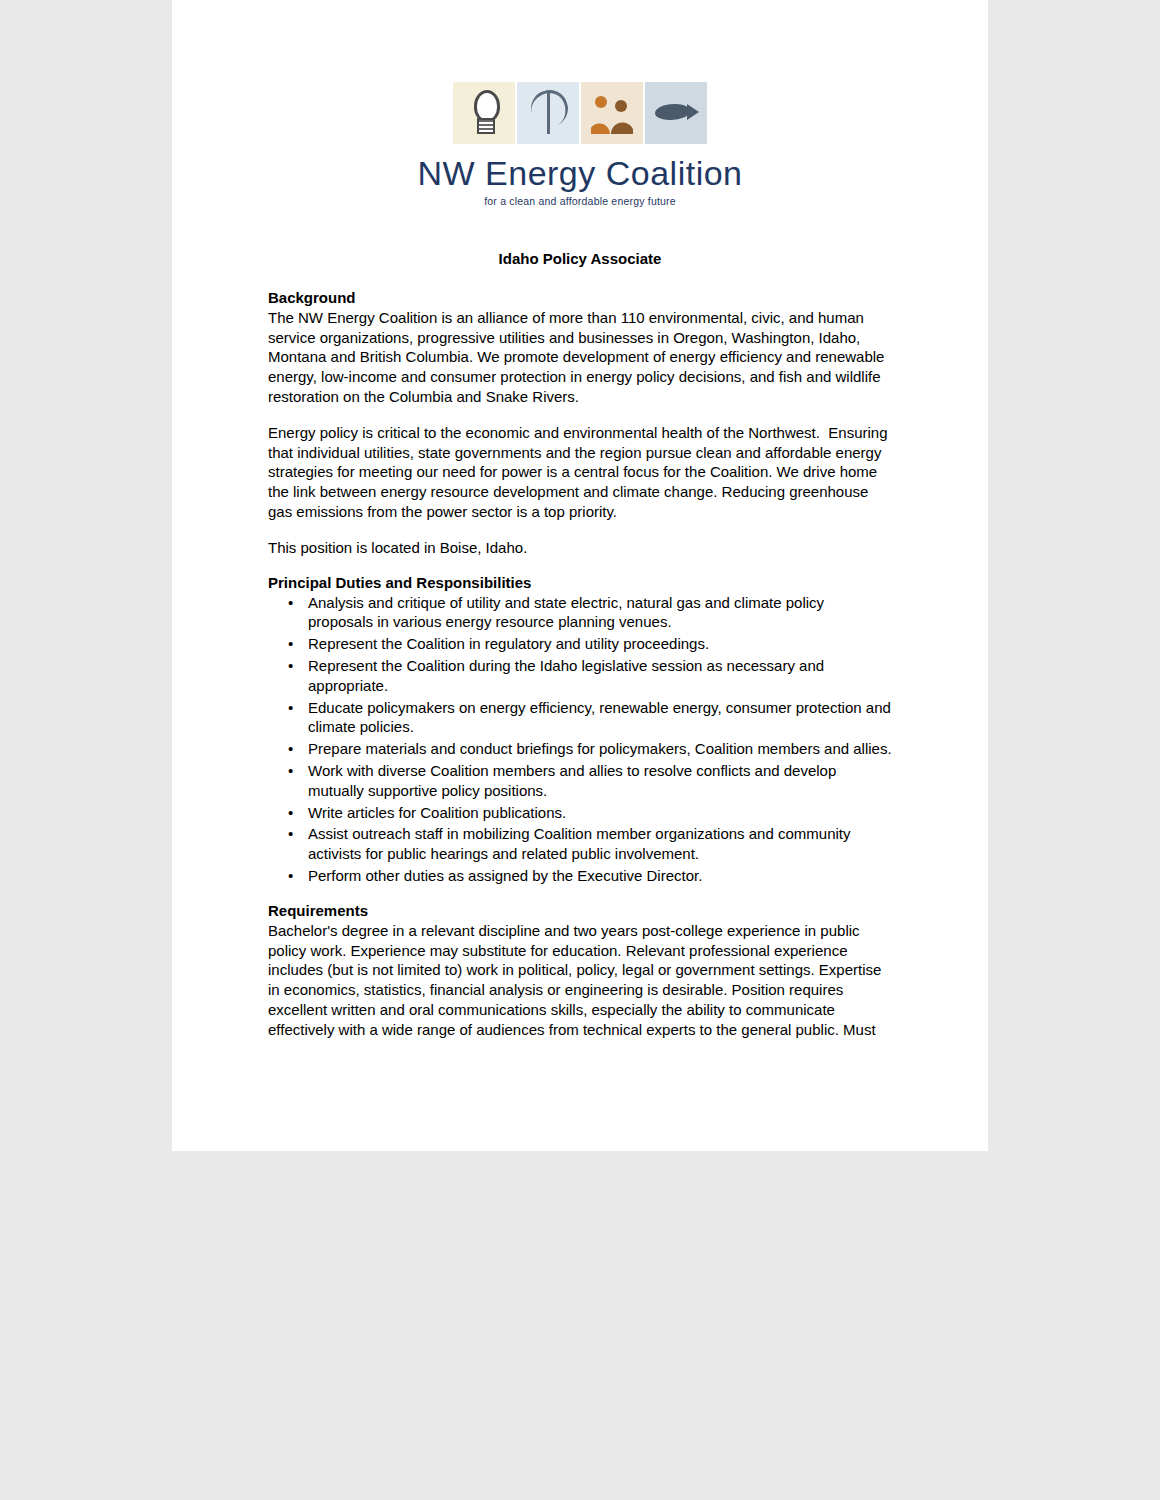NW Energy Coalition
for a clean and affordable energy future
Idaho Policy Associate
Background
The NW Energy Coalition is an alliance of more than 110 environmental, civic, and human service organizations, progressive utilities and businesses in Oregon, Washington, Idaho, Montana and British Columbia. We promote development of energy efficiency and renewable energy, low-income and consumer protection in energy policy decisions, and fish and wildlife restoration on the Columbia and Snake Rivers.
Energy policy is critical to the economic and environmental health of the Northwest. Ensuring that individual utilities, state governments and the region pursue clean and affordable energy strategies for meeting our need for power is a central focus for the Coalition. We drive home the link between energy resource development and climate change. Reducing greenhouse gas emissions from the power sector is a top priority.
This position is located in Boise, Idaho.
Principal Duties and Responsibilities
Analysis and critique of utility and state electric, natural gas and climate policy proposals in various energy resource planning venues.
Represent the Coalition in regulatory and utility proceedings.
Represent the Coalition during the Idaho legislative session as necessary and appropriate.
Educate policymakers on energy efficiency, renewable energy, consumer protection and climate policies.
Prepare materials and conduct briefings for policymakers, Coalition members and allies.
Work with diverse Coalition members and allies to resolve conflicts and develop mutually supportive policy positions.
Write articles for Coalition publications.
Assist outreach staff in mobilizing Coalition member organizations and community activists for public hearings and related public involvement.
Perform other duties as assigned by the Executive Director.
Requirements
Bachelor's degree in a relevant discipline and two years post-college experience in public policy work. Experience may substitute for education. Relevant professional experience includes (but is not limited to) work in political, policy, legal or government settings. Expertise in economics, statistics, financial analysis or engineering is desirable. Position requires excellent written and oral communications skills, especially the ability to communicate effectively with a wide range of audiences from technical experts to the general public. Must